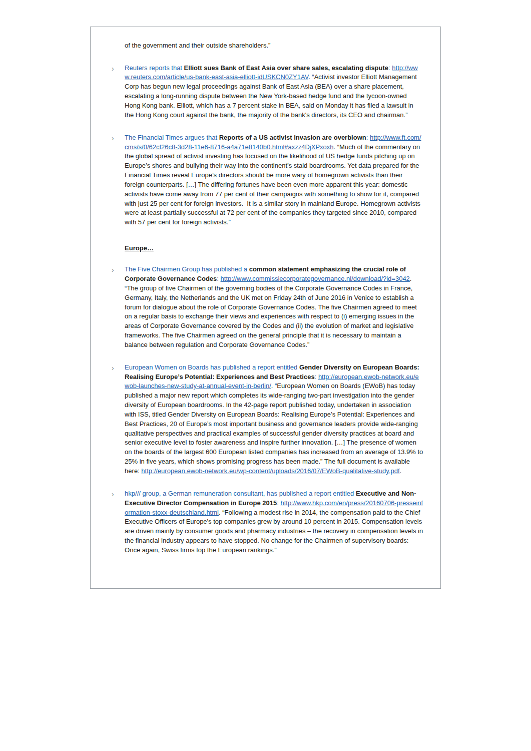of the government and their outside shareholders.”
Reuters reports that Elliott sues Bank of East Asia over share sales, escalating dispute: http://www.reuters.com/article/us-bank-east-asia-elliott-idUSKCN0ZY1AV. “Activist investor Elliott Management Corp has begun new legal proceedings against Bank of East Asia (BEA) over a share placement, escalating a long-running dispute between the New York-based hedge fund and the tycoon-owned Hong Kong bank. Elliott, which has a 7 percent stake in BEA, said on Monday it has filed a lawsuit in the Hong Kong court against the bank, the majority of the bank's directors, its CEO and chairman.”
The Financial Times argues that Reports of a US activist invasion are overblown: http://www.ft.com/cms/s/0/62cf26c8-3d28-11e6-8716-a4a71e8140b0.html#axzz4DjXPxoxh. “Much of the commentary on the global spread of activist investing has focused on the likelihood of US hedge funds pitching up on Europe’s shores and bullying their way into the continent’s staid boardrooms. Yet data prepared for the Financial Times reveal Europe’s directors should be more wary of homegrown activists than their foreign counterparts. […] The differing fortunes have been even more apparent this year: domestic activists have come away from 77 per cent of their campaigns with something to show for it, compared with just 25 per cent for foreign investors. It is a similar story in mainland Europe. Homegrown activists were at least partially successful at 72 per cent of the companies they targeted since 2010, compared with 57 per cent for foreign activists.”
Europe…
The Five Chairmen Group has published a common statement emphasizing the crucial role of Corporate Governance Codes: http://www.commissiecorporategovernance.nl/download/?id=3042. “The group of five Chairmen of the governing bodies of the Corporate Governance Codes in France, Germany, Italy, the Netherlands and the UK met on Friday 24th of June 2016 in Venice to establish a forum for dialogue about the role of Corporate Governance Codes. The five Chairmen agreed to meet on a regular basis to exchange their views and experiences with respect to (i) emerging issues in the areas of Corporate Governance covered by the Codes and (ii) the evolution of market and legislative frameworks. The five Chairmen agreed on the general principle that it is necessary to maintain a balance between regulation and Corporate Governance Codes.”
European Women on Boards has published a report entitled Gender Diversity on European Boards: Realising Europe’s Potential: Experiences and Best Practices: http://european.ewob-network.eu/ewob-launches-new-study-at-annual-event-in-berlin/. “European Women on Boards (EWoB) has today published a major new report which completes its wide-ranging two-part investigation into the gender diversity of European boardrooms. In the 42-page report published today, undertaken in association with ISS, titled Gender Diversity on European Boards: Realising Europe’s Potential: Experiences and Best Practices, 20 of Europe’s most important business and governance leaders provide wide-ranging qualitative perspectives and practical examples of successful gender diversity practices at board and senior executive level to foster awareness and inspire further innovation. […] The presence of women on the boards of the largest 600 European listed companies has increased from an average of 13.9% to 25% in five years, which shows promising progress has been made.” The full document is available here: http://european.ewob-network.eu/wp-content/uploads/2016/07/EWoB-qualitative-study.pdf.
hkp/// group, a German remuneration consultant, has published a report entitled Executive and Non-Executive Director Compensation in Europe 2015: http://www.hkp.com/en/press/20160706-presseinformation-stoxx-deutschland.html. “Following a modest rise in 2014, the compensation paid to the Chief Executive Officers of Europe's top companies grew by around 10 percent in 2015. Compensation levels are driven mainly by consumer goods and pharmacy industries – the recovery in compensation levels in the financial industry appears to have stopped. No change for the Chairmen of supervisory boards: Once again, Swiss firms top the European rankings.”